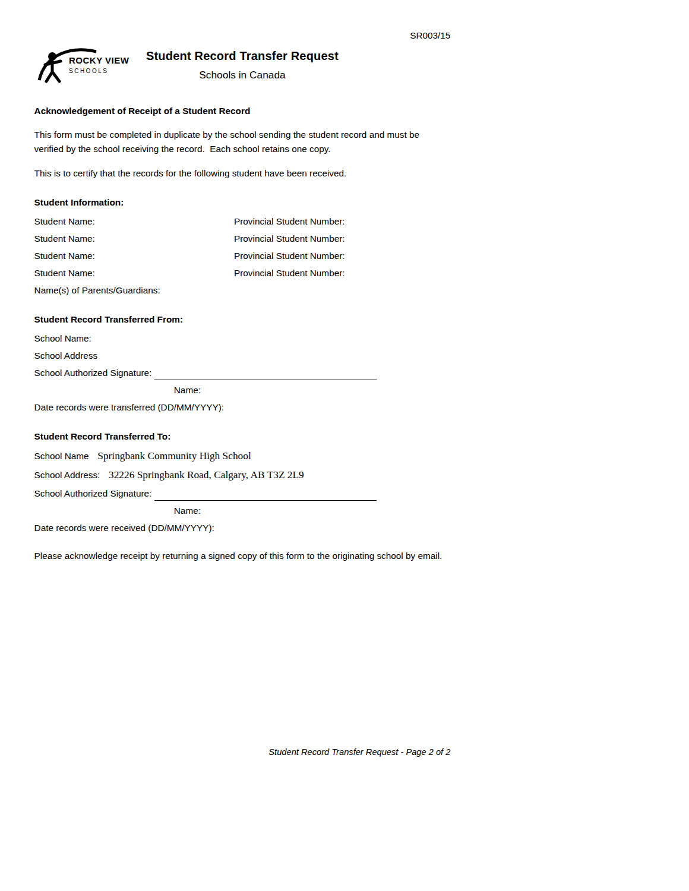SR003/15
ROCKY VIEW SCHOOLS
Student Record Transfer Request
Schools in Canada
Acknowledgement of Receipt of a Student Record
This form must be completed in duplicate by the school sending the student record and must be verified by the school receiving the record. Each school retains one copy.
This is to certify that the records for the following student have been received.
Student Information:
Student Name:
Provincial Student Number:
Student Name:
Provincial Student Number:
Student Name:
Provincial Student Number:
Student Name:
Provincial Student Number:
Name(s) of Parents/Guardians:
Student Record Transferred From:
School Name:
School Address
School Authorized Signature:
Name:
Date records were transferred (DD/MM/YYYY):
Student Record Transferred To:
School Name Springbank Community High School
School Address: 32226 Springbank Road, Calgary, AB T3Z 2L9
School Authorized Signature:
Name:
Date records were received (DD/MM/YYYY):
Please acknowledge receipt by returning a signed copy of this form to the originating school by email.
Student Record Transfer Request - Page 2 of 2